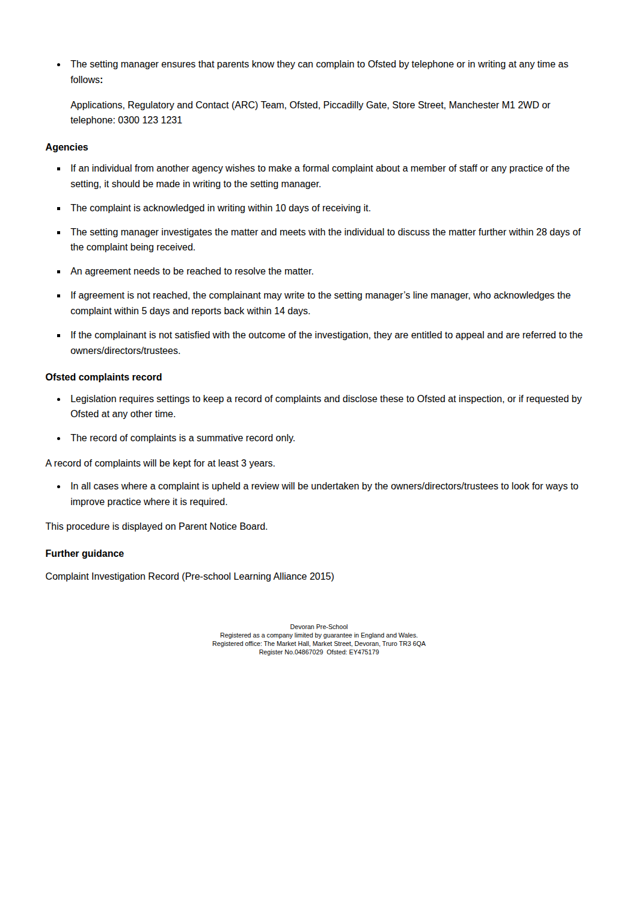The setting manager ensures that parents know they can complain to Ofsted by telephone or in writing at any time as follows:
Applications, Regulatory and Contact (ARC) Team, Ofsted, Piccadilly Gate, Store Street, Manchester M1 2WD or telephone: 0300 123 1231
Agencies
If an individual from another agency wishes to make a formal complaint about a member of staff or any practice of the setting, it should be made in writing to the setting manager.
The complaint is acknowledged in writing within 10 days of receiving it.
The setting manager investigates the matter and meets with the individual to discuss the matter further within 28 days of the complaint being received.
An agreement needs to be reached to resolve the matter.
If agreement is not reached, the complainant may write to the setting manager’s line manager, who acknowledges the complaint within 5 days and reports back within 14 days.
If the complainant is not satisfied with the outcome of the investigation, they are entitled to appeal and are referred to the owners/directors/trustees.
Ofsted complaints record
Legislation requires settings to keep a record of complaints and disclose these to Ofsted at inspection, or if requested by Ofsted at any other time.
The record of complaints is a summative record only.
A record of complaints will be kept for at least 3 years.
In all cases where a complaint is upheld a review will be undertaken by the owners/directors/trustees to look for ways to improve practice where it is required.
This procedure is displayed on Parent Notice Board.
Further guidance
Complaint Investigation Record (Pre-school Learning Alliance 2015)
Devoran Pre-School
Registered as a company limited by guarantee in England and Wales.
Registered office: The Market Hall, Market Street, Devoran, Truro TR3 6QA
Register No.04867029 Ofsted: EY475179